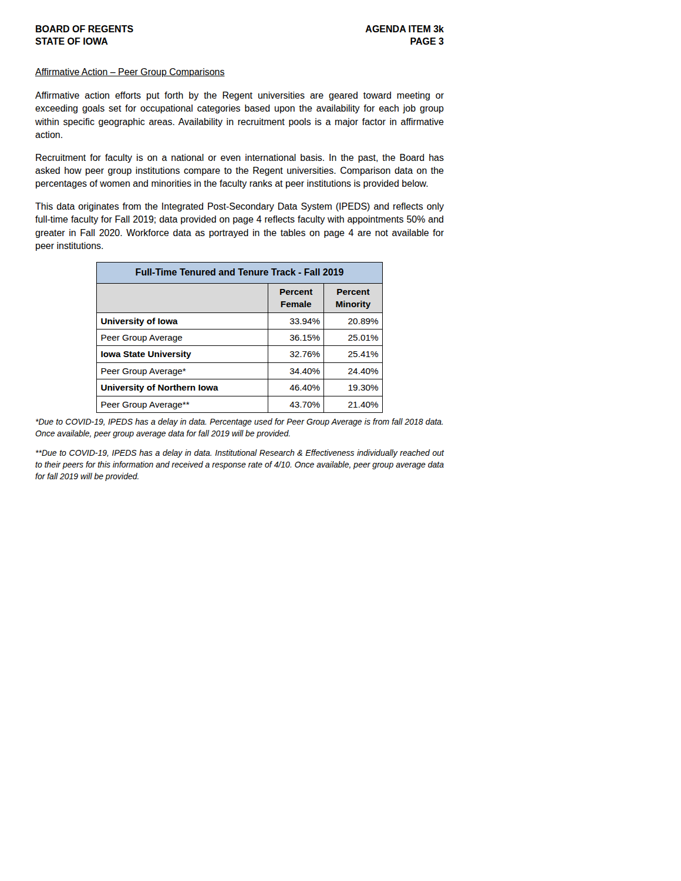BOARD OF REGENTS
STATE OF IOWA
AGENDA ITEM 3k
PAGE 3
Affirmative Action – Peer Group Comparisons
Affirmative action efforts put forth by the Regent universities are geared toward meeting or exceeding goals set for occupational categories based upon the availability for each job group within specific geographic areas. Availability in recruitment pools is a major factor in affirmative action.
Recruitment for faculty is on a national or even international basis. In the past, the Board has asked how peer group institutions compare to the Regent universities. Comparison data on the percentages of women and minorities in the faculty ranks at peer institutions is provided below.
This data originates from the Integrated Post-Secondary Data System (IPEDS) and reflects only full-time faculty for Fall 2019; data provided on page 4 reflects faculty with appointments 50% and greater in Fall 2020. Workforce data as portrayed in the tables on page 4 are not available for peer institutions.
Full-Time Tenured and Tenure Track - Fall 2019
| | Percent Female | Percent Minority |
| --- | --- | --- |
| University of Iowa | 33.94% | 20.89% |
| Peer Group Average | 36.15% | 25.01% |
| Iowa State University | 32.76% | 25.41% |
| Peer Group Average* | 34.40% | 24.40% |
| University of Northern Iowa | 46.40% | 19.30% |
| Peer Group Average** | 43.70% | 21.40% |
*Due to COVID-19, IPEDS has a delay in data. Percentage used for Peer Group Average is from fall 2018 data. Once available, peer group average data for fall 2019 will be provided.
**Due to COVID-19, IPEDS has a delay in data. Institutional Research & Effectiveness individually reached out to their peers for this information and received a response rate of 4/10. Once available, peer group average data for fall 2019 will be provided.